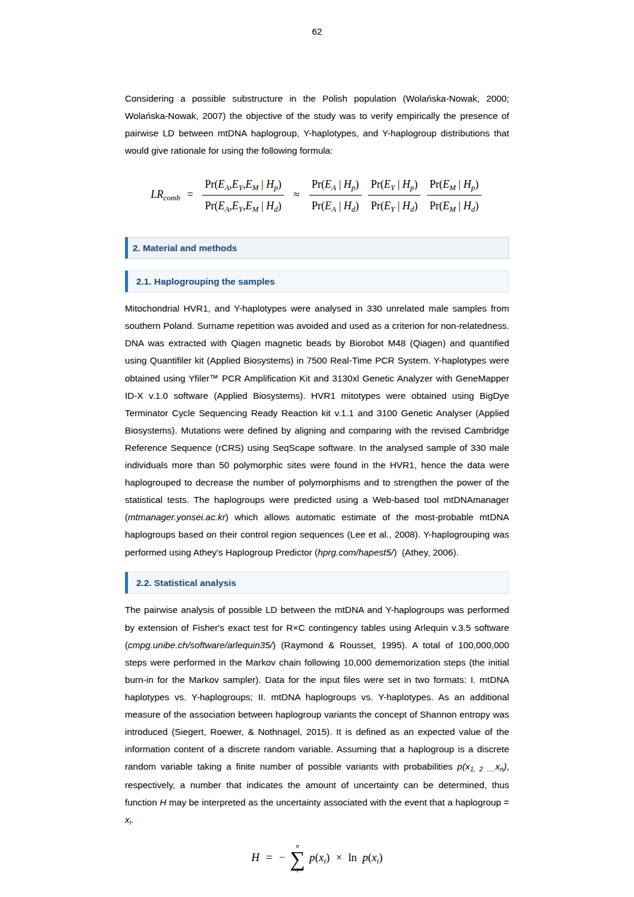62
Considering a possible substructure in the Polish population (Wolańska-Nowak, 2000; Wolańska-Nowak, 2007) the objective of the study was to verify empirically the presence of pairwise LD between mtDNA haplogroup, Y-haplotypes, and Y-haplogroup distributions that would give rationale for using the following formula:
LRcomb = Pr(EA,EY,EM | Hp) Pr(EA,EY,EM | Hd) ≈ Pr(EA | Hp) Pr(EA | Hd) Pr(EY | Hp) Pr(EY | Hd) Pr(EM | Hp) Pr(EM | Hd)
2. Material and methods
2.1. Haplogrouping the samples
Mitochondrial HVR1, and Y-haplotypes were analysed in 330 unrelated male samples from southern Poland. Surname repetition was avoided and used as a criterion for non-relatedness. DNA was extracted with Qiagen magnetic beads by Biorobot M48 (Qiagen) and quantified using Quantifiler kit (Applied Biosystems) in 7500 Real-Time PCR System. Y-haplotypes were obtained using Yfiler™ PCR Amplification Kit and 3130xl Genetic Analyzer with GeneMapper ID-X v.1.0 software (Applied Biosystems). HVR1 mitotypes were obtained using BigDye Terminator Cycle Sequencing Ready Reaction kit v.1.1 and 3100 Genetic Analyser (Applied Biosystems). Mutations were defined by aligning and comparing with the revised Cambridge Reference Sequence (rCRS) using SeqScape software. In the analysed sample of 330 male individuals more than 50 polymorphic sites were found in the HVR1, hence the data were haplogrouped to decrease the number of polymorphisms and to strengthen the power of the statistical tests. The haplogroups were predicted using a Web-based tool mtDNAmanager (mtmanager.yonsei.ac.kr) which allows automatic estimate of the most-probable mtDNA haplogroups based on their control region sequences (Lee et al., 2008). Y-haplogrouping was performed using Athey's Haplogroup Predictor (hprg.com/hapest5/) (Athey, 2006).
2.2. Statistical analysis
The pairwise analysis of possible LD between the mtDNA and Y-haplogroups was performed by extension of Fisher's exact test for R×C contingency tables using Arlequin v.3.5 software (cmpg.unibe.ch/software/arlequin35/) (Raymond & Rousset, 1995). A total of 100,000,000 steps were performed in the Markov chain following 10,000 dememorization steps (the initial burn-in for the Markov sampler). Data for the input files were set in two formats: I. mtDNA haplotypes vs. Y-haplogroups; II. mtDNA haplogroups vs. Y-haplotypes. As an additional measure of the association between haplogroup variants the concept of Shannon entropy was introduced (Siegert, Roewer, & Nothnagel, 2015). It is defined as an expected value of the information content of a discrete random variable. Assuming that a haplogroup is a discrete random variable taking a finite number of possible variants with probabilities p(x1, 2 ….xn), respectively, a number that indicates the amount of uncertainty can be determined, thus function H may be interpreted as the uncertainty associated with the event that a haplogroup = xi.
H = − n ∑ i p(xi) × ln p(xi)